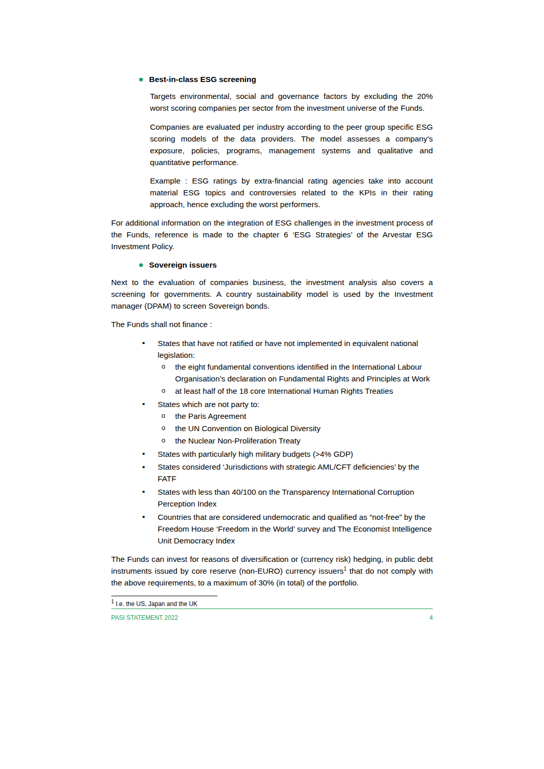● Best-in-class ESG screening
Targets environmental, social and governance factors by excluding the 20% worst scoring companies per sector from the investment universe of the Funds.
Companies are evaluated per industry according to the peer group specific ESG scoring models of the data providers. The model assesses a company’s exposure, policies, programs, management systems and qualitative and quantitative performance.
Example : ESG ratings by extra-financial rating agencies take into account material ESG topics and controversies related to the KPIs in their rating approach, hence excluding the worst performers.
For additional information on the integration of ESG challenges in the investment process of the Funds, reference is made to the chapter 6 ‘ESG Strategies’ of the Arvestar ESG Investment Policy.
● Sovereign issuers
Next to the evaluation of companies business, the investment analysis also covers a screening for governments. A country sustainability model is used by the Investment manager (DPAM) to screen Sovereign bonds.
The Funds shall not finance :
States that have not ratified or have not implemented in equivalent national legislation:
the eight fundamental conventions identified in the International Labour Organisation’s declaration on Fundamental Rights and Principles at Work
at least half of the 18 core International Human Rights Treaties
States which are not party to:
the Paris Agreement
the UN Convention on Biological Diversity
the Nuclear Non-Proliferation Treaty
States with particularly high military budgets (>4% GDP)
States considered ‘Jurisdictions with strategic AML/CFT deficiencies’ by the FATF
States with less than 40/100 on the Transparency International Corruption Perception Index
Countries that are considered undemocratic and qualified as “not-free” by the Freedom House ‘Freedom in the World’ survey and The Economist Intelligence Unit Democracy Index
The Funds can invest for reasons of diversification or (currency risk) hedging, in public debt instruments issued by core reserve (non-EURO) currency issuers1 that do not comply with the above requirements, to a maximum of 30% (in total) of the portfolio.
1 I.e. the US, Japan and the UK
PASI STATEMENT 2022 4